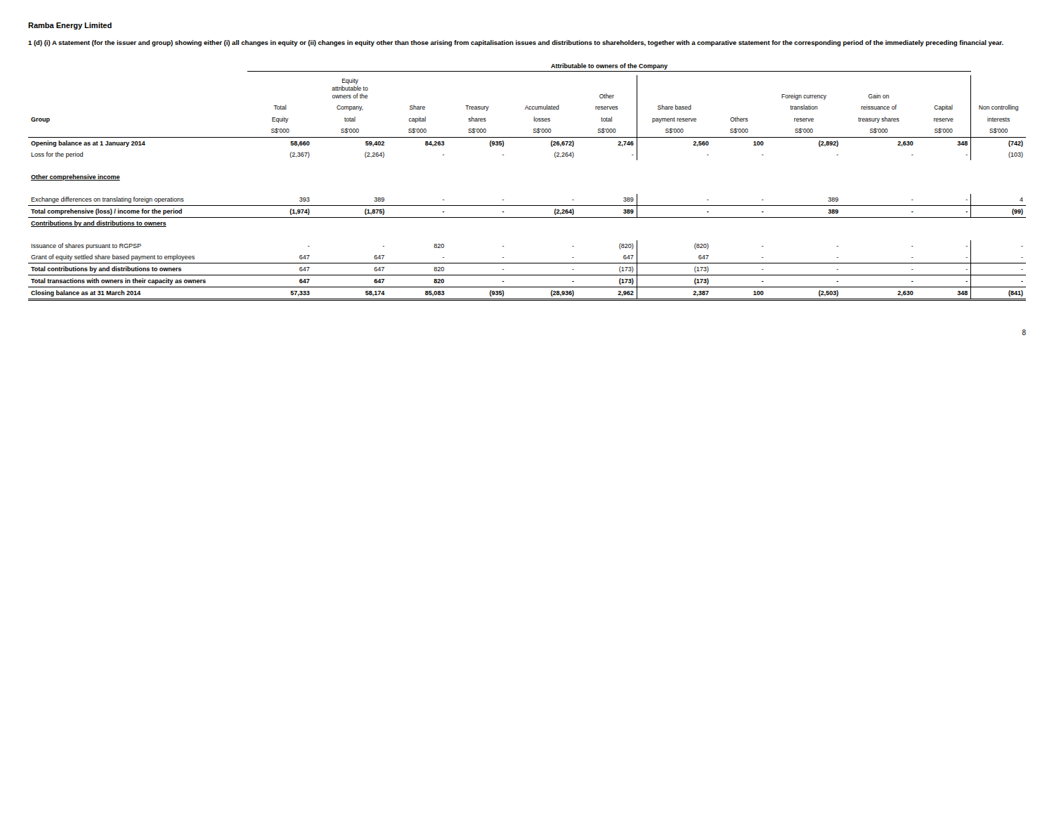Ramba Energy Limited
1 (d) (i) A statement (for the issuer and group) showing either (i) all changes in equity or (ii) changes in equity other than those arising from capitalisation issues and distributions to shareholders, together with a comparative statement for the corresponding period of the immediately preceding financial year.
| | Attributable to owners of the Company | |
| | | Equity attributable to owners of the | | | | Other | | | Foreign currency | Gain on | | |
| | Total | Company, | Share | Treasury | Accumulated | reserves | Share based | | translation | reissuance of | Capital | Non controlling |
| Group | Equity | total | capital | shares | losses | total | payment reserve | Others | reserve | treasury shares | reserve | interests |
| | S$'000 | S$'000 | S$'000 | S$'000 | S$'000 | S$'000 | S$'000 | S$'000 | S$'000 | S$'000 | S$'000 | S$'000 |
| Opening balance as at 1 January 2014 | 58,660 | 59,402 | 84,263 | (935) | (26,672) | 2,746 | 2,560 | 100 | (2,892) | 2,630 | 348 | (742) |
| Loss for the period | (2,367) | (2,264) | - | - | (2,264) | - | - | - | - | - | - | (103) |
| Other comprehensive income | |
| Exchange differences on translating foreign operations | 393 | 389 | - | - | - | 389 | - | - | 389 | - | - | 4 |
| Total comprehensive (loss) / income for the period | (1,974) | (1,875) | - | - | (2,264) | 389 | - | - | 389 | - | - | (99) |
| Contributions by and distributions to owners | |
| Issuance of shares pursuant to RGPSP | - | - | 820 | - | - | (820) | (820) | - | - | - | - | - |
| Grant of equity settled share based payment to employees | 647 | 647 | - | - | - | 647 | 647 | - | - | - | - | - |
| Total contributions by and distributions to owners | 647 | 647 | 820 | - | - | (173) | (173) | - | - | - | - | - |
| Total transactions with owners in their capacity as owners | 647 | 647 | 820 | - | - | (173) | (173) | - | - | - | - | - |
| Closing balance as at 31 March 2014 | 57,333 | 58,174 | 85,083 | (935) | (28,936) | 2,962 | 2,387 | 100 | (2,503) | 2,630 | 348 | (841) |
8